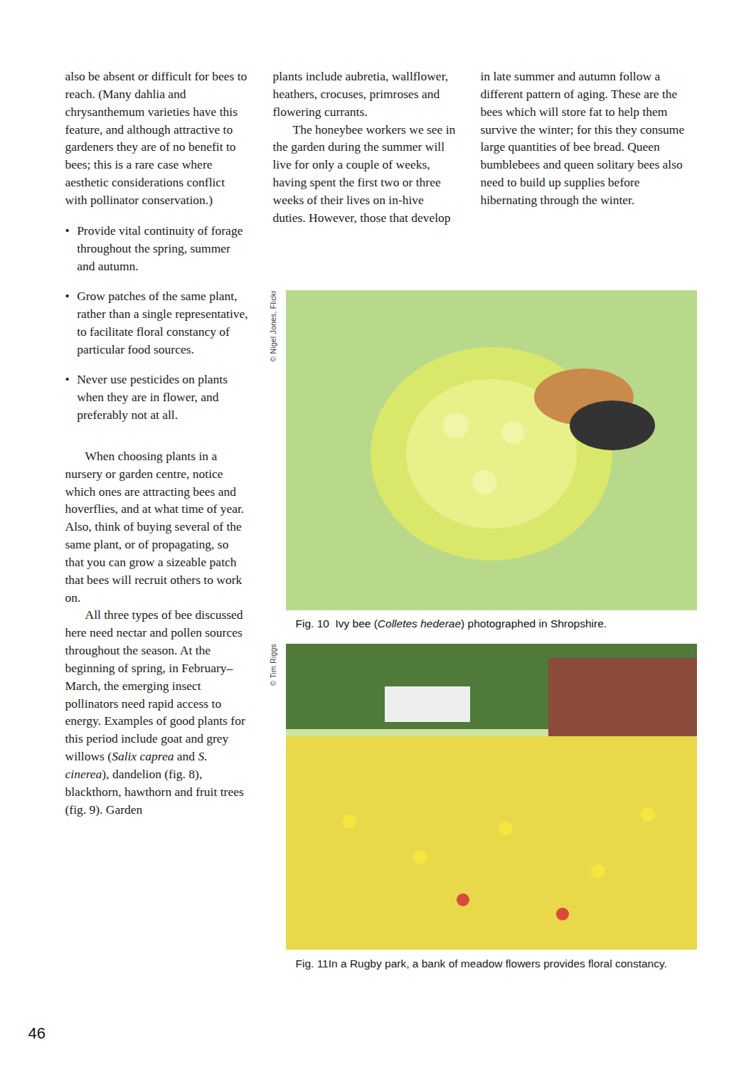also be absent or difficult for bees to reach. (Many dahlia and chrysanthemum varieties have this feature, and although attractive to gardeners they are of no benefit to bees; this is a rare case where aesthetic considerations conflict with pollinator conservation.)
Provide vital continuity of forage throughout the spring, summer and autumn.
Grow patches of the same plant, rather than a single representative, to facilitate floral constancy of particular food sources.
Never use pesticides on plants when they are in flower, and preferably not at all.
When choosing plants in a nursery or garden centre, notice which ones are attracting bees and hoverflies, and at what time of year. Also, think of buying several of the same plant, or of propagating, so that you can grow a sizeable patch that bees will recruit others to work on.
All three types of bee discussed here need nectar and pollen sources throughout the season. At the beginning of spring, in February–March, the emerging insect pollinators need rapid access to energy. Examples of good plants for this period include goat and grey willows (Salix caprea and S. cinerea), dandelion (fig. 8), blackthorn, hawthorn and fruit trees (fig. 9). Garden
plants include aubretia, wallflower, heathers, crocuses, primroses and flowering currants.
The honeybee workers we see in the garden during the summer will live for only a couple of weeks, having spent the first two or three weeks of their lives on in-hive duties. However, those that develop
in late summer and autumn follow a different pattern of aging. These are the bees which will store fat to help them survive the winter; for this they consume large quantities of bee bread. Queen bumblebees and queen solitary bees also need to build up supplies before hibernating through the winter.
© Nigel Jones, Flickr
Fig. 10 Ivy bee (Colletes hederae) photographed in Shropshire.
© Tim Riggs
Fig. 11 In a Rugby park, a bank of meadow flowers provides floral constancy.
46